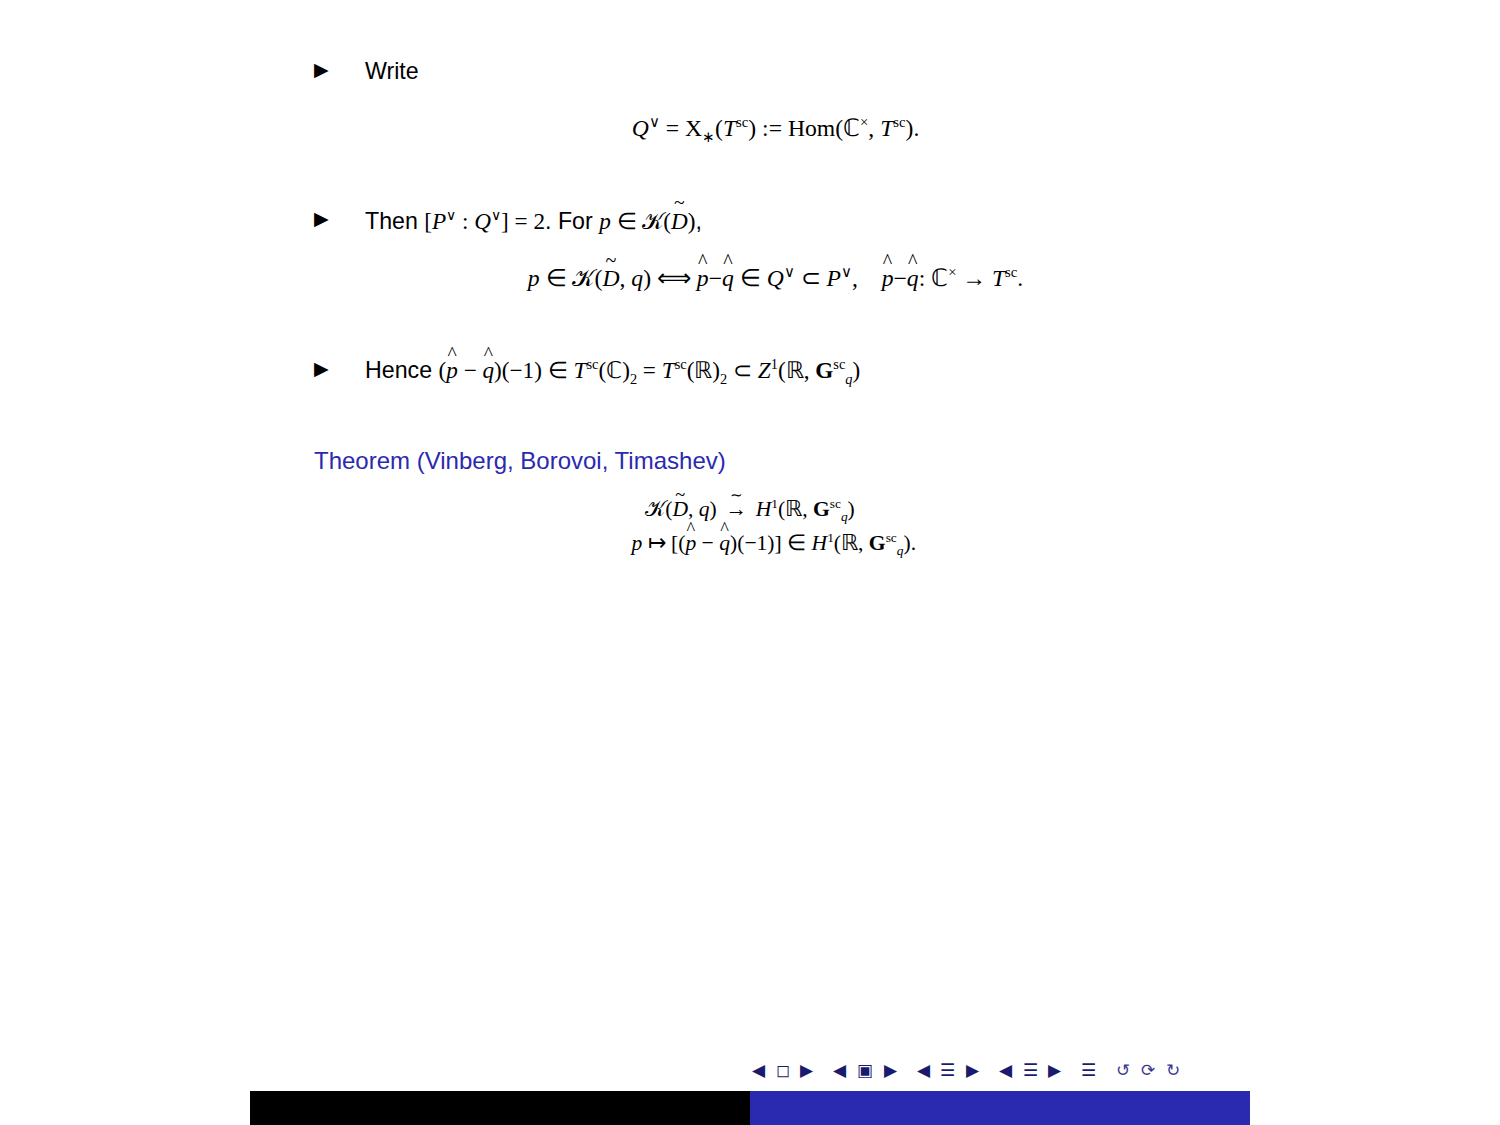Write Q∨ = X∗(Tsc) := Hom(ℂ×, Tsc).
Then [P∨ : Q∨] = 2. For p ∈ 𝒦(~D), p ∈ 𝒦(~D, q) ⟺ ^p−^q ∈ Q∨ ⊂ P∨, ^p−^q: ℂ× → Tsc.
Hence (^p − ^q)(−1) ∈ Tsc(ℂ)2 = Tsc(ℝ)2 ⊂ Z1(ℝ, Gscq)
Theorem (Vinberg, Borovoi, Timashev)
𝒦(~D, q) ∼→ H1(ℝ, Gscq) p ↦ [(^p − ^q)(−1)] ∈ H1(ℝ, Gscq).
◀ ◻ ▶ ◀ ▣ ▶ ◀ ☰ ▶ ◀ ☰ ▶ ☰ ↺ ⟳ ↻